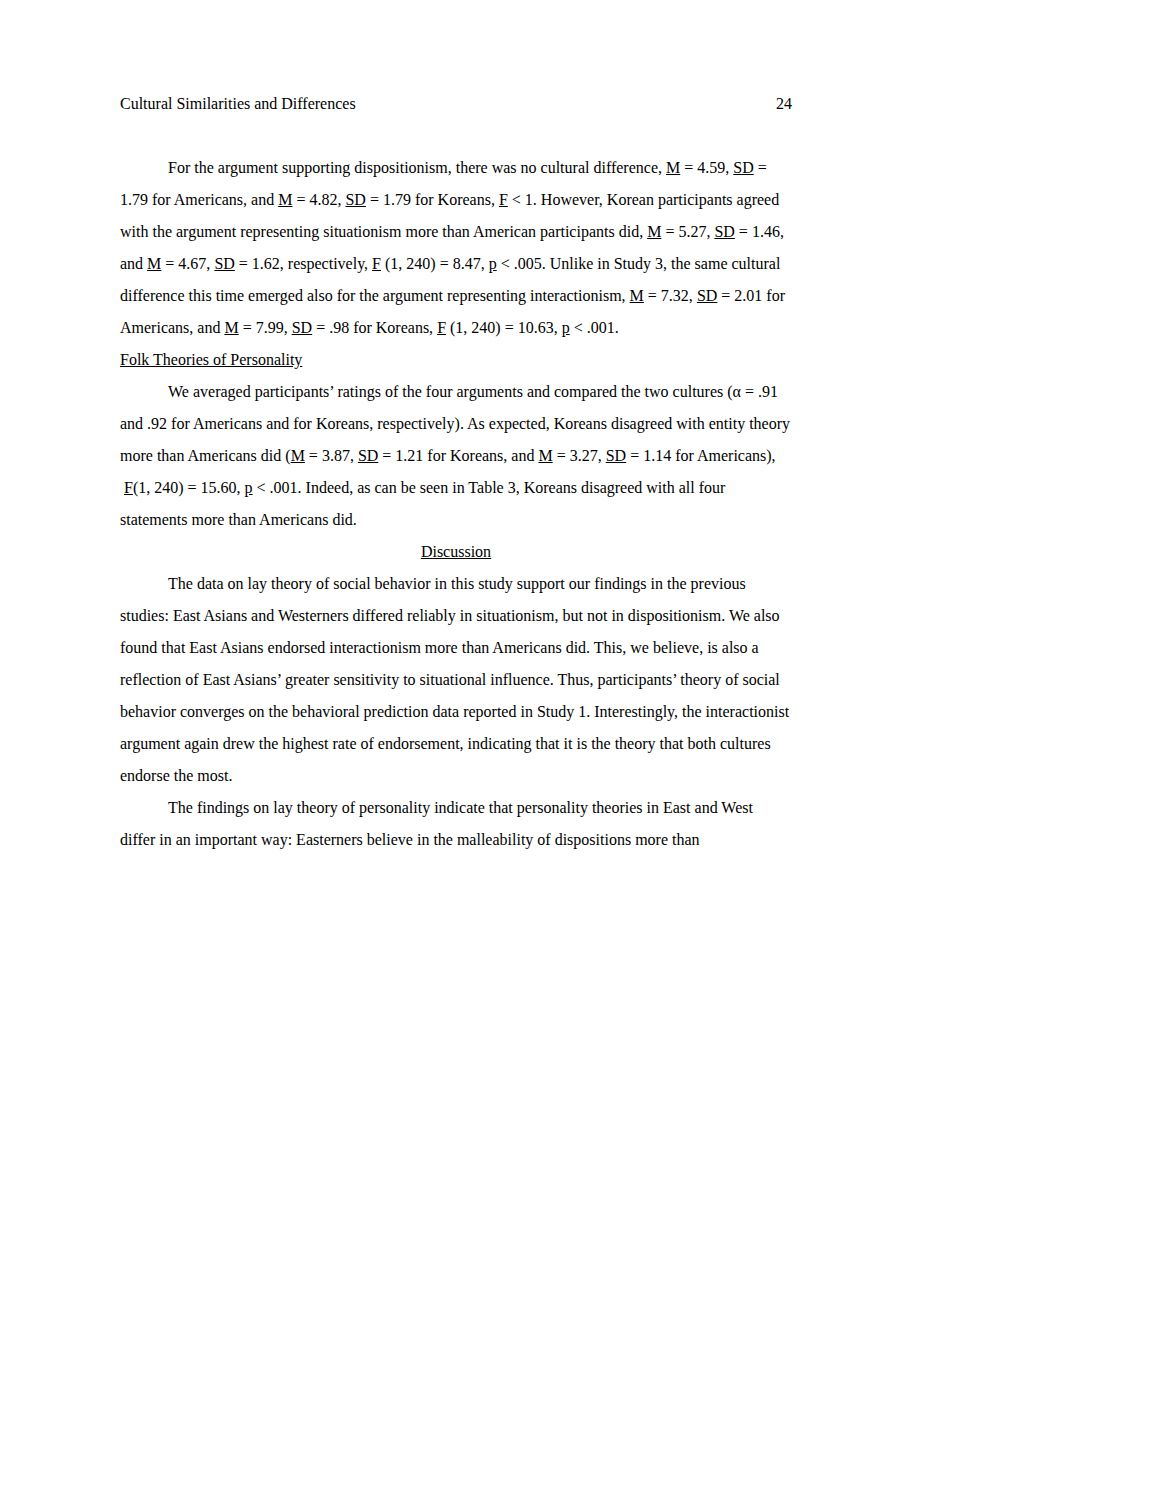Cultural Similarities and Differences 24
For the argument supporting dispositionism, there was no cultural difference, M = 4.59, SD = 1.79 for Americans, and M = 4.82, SD = 1.79 for Koreans, F < 1. However, Korean participants agreed with the argument representing situationism more than American participants did, M = 5.27, SD = 1.46, and M = 4.67, SD = 1.62, respectively, F (1, 240) = 8.47, p < .005. Unlike in Study 3, the same cultural difference this time emerged also for the argument representing interactionism, M = 7.32, SD = 2.01 for Americans, and M = 7.99, SD = .98 for Koreans, F (1, 240) = 10.63, p < .001.
Folk Theories of Personality
We averaged participants’ ratings of the four arguments and compared the two cultures (α = .91 and .92 for Americans and for Koreans, respectively). As expected, Koreans disagreed with entity theory more than Americans did (M = 3.87, SD = 1.21 for Koreans, and M = 3.27, SD = 1.14 for Americans), F(1, 240) = 15.60, p < .001. Indeed, as can be seen in Table 3, Koreans disagreed with all four statements more than Americans did.
Discussion
The data on lay theory of social behavior in this study support our findings in the previous studies: East Asians and Westerners differed reliably in situationism, but not in dispositionism. We also found that East Asians endorsed interactionism more than Americans did. This, we believe, is also a reflection of East Asians’ greater sensitivity to situational influence. Thus, participants’ theory of social behavior converges on the behavioral prediction data reported in Study 1. Interestingly, the interactionist argument again drew the highest rate of endorsement, indicating that it is the theory that both cultures endorse the most.
The findings on lay theory of personality indicate that personality theories in East and West differ in an important way: Easterners believe in the malleability of dispositions more than